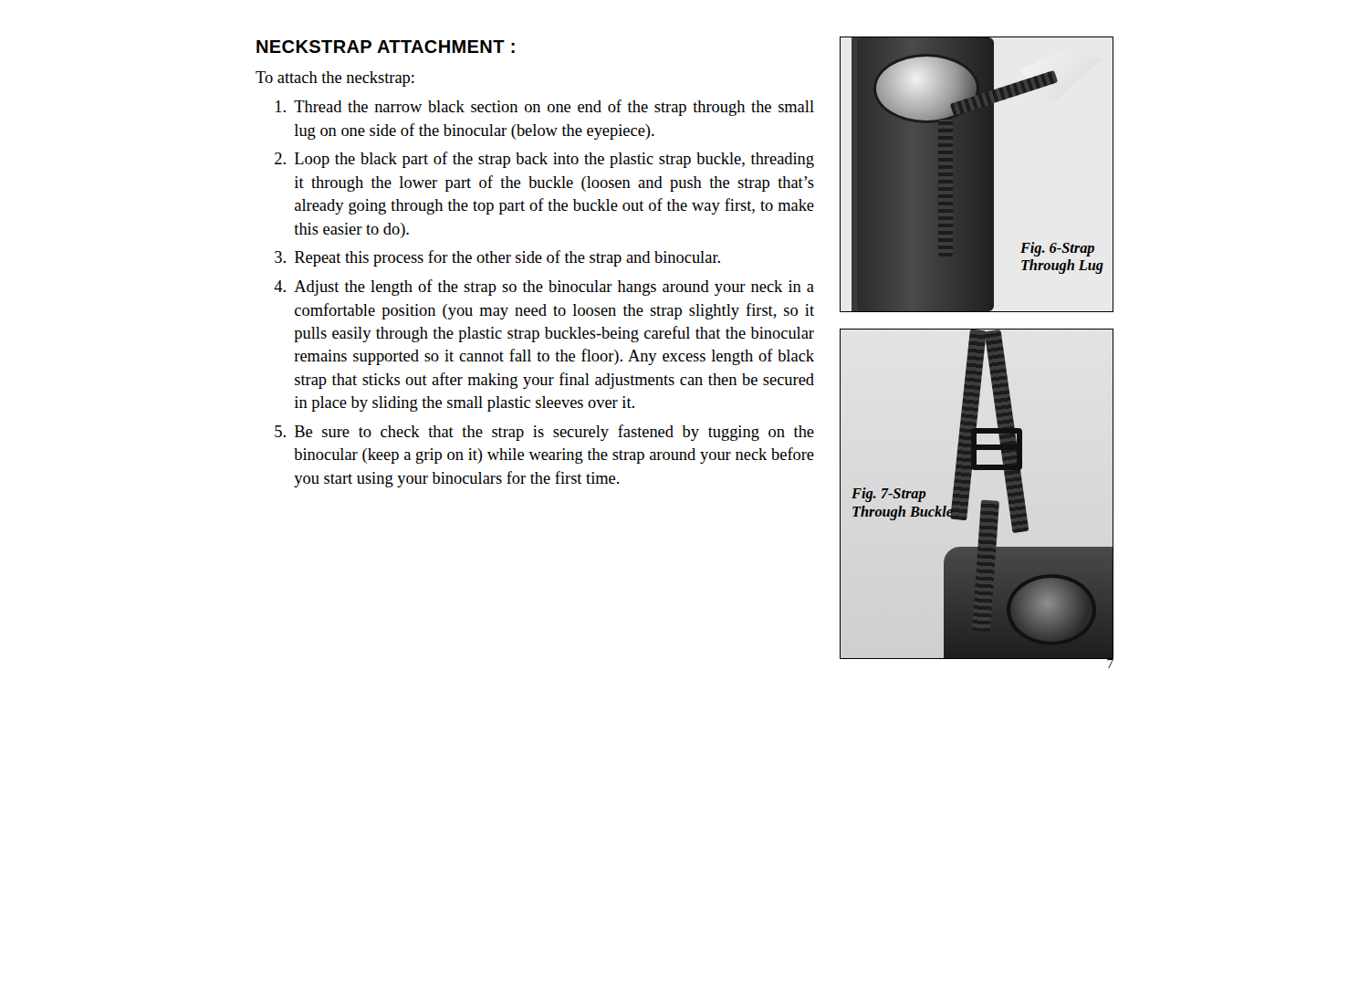NECKSTRAP ATTACHMENT :
To attach the neckstrap:
Thread the narrow black section on one end of the strap through the small lug on one side of the binocular (below the eyepiece).
Loop the black part of the strap back into the plastic strap buckle, threading it through the lower part of the buckle (loosen and push the strap that’s already going through the top part of the buckle out of the way first, to make this easier to do).
Repeat this process for the other side of the strap and binocular.
Adjust the length of the strap so the binocular hangs around your neck in a comfortable position (you may need to loosen the strap slightly first, so it pulls easily through the plastic strap buckles-being careful that the binocular remains supported so it cannot fall to the floor). Any excess length of black strap that sticks out after making your final adjustments can then be secured in place by sliding the small plastic sleeves over it.
Be sure to check that the strap is securely fastened by tugging on the binocular (keep a grip on it) while wearing the strap around your neck before you start using your binoculars for the first time.
Fig. 6-Strap
Through Lug
Fig. 7-Strap
Through Buckle
7